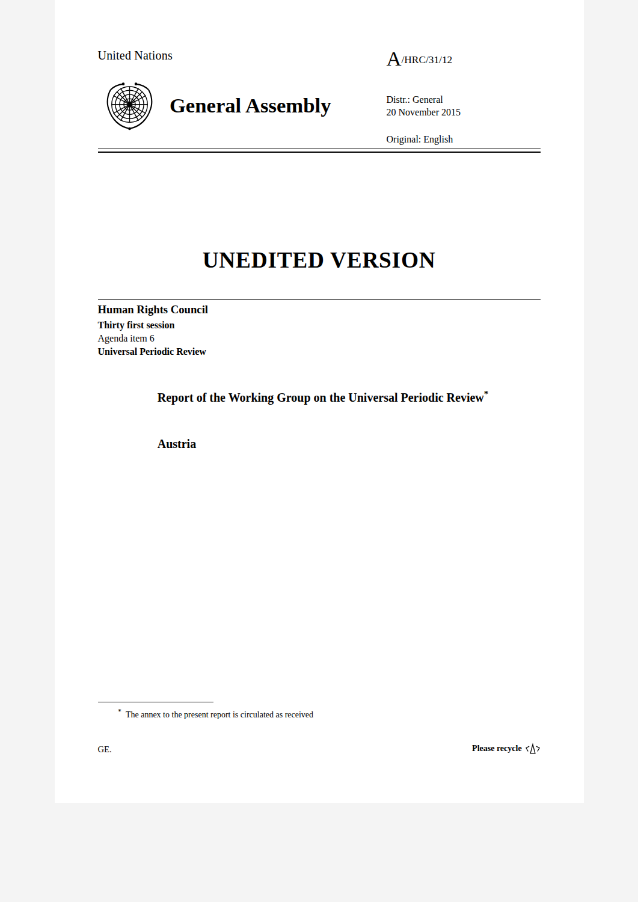United Nations
General Assembly
A/HRC/31/12
Distr.: General
20 November 2015
Original: English
UNEDITED VERSION
Human Rights Council Thirty first session
Agenda item 6
Universal Periodic Review
Report of the Working Group on the Universal Periodic Review*
Austria
* The annex to the present report is circulated as received
GE. Please recycle